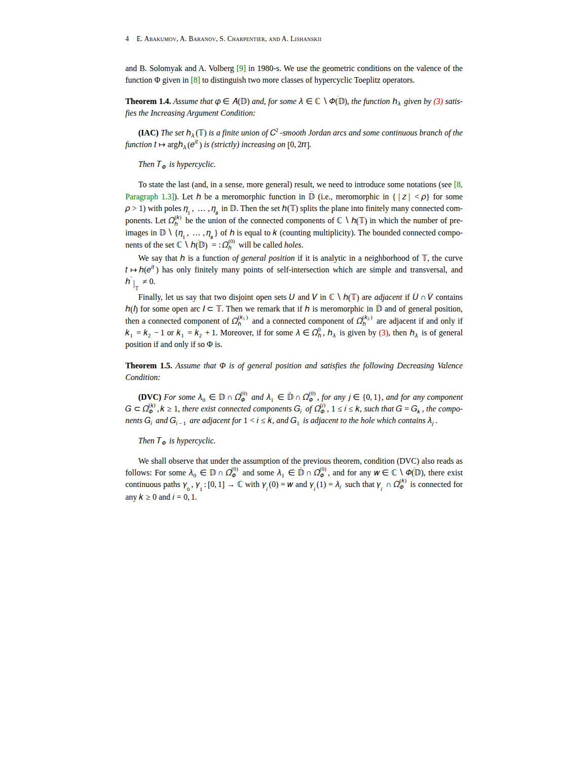4 E. Abakumov, A. Baranov, S. Charpentier, and A. Lishanskii
and B. Solomyak and A. Volberg [9] in 1980-s. We use the geometric conditions on the valence of the function Φ given in [8] to distinguish two more classes of hypercyclic Toeplitz operators.
Theorem 1.4. Assume that φ∈A(𝔻) and, for some λ∈ℂ∖Φ(𝔻)‾, the function hλ given by (3) satisfies the Increasing Argument Condition:
(IAC) The set hλ(𝕋) is a finite union of C2-smooth Jordan arcs and some continuous branch of the function t↦arg⁡hλ(eit) is (strictly) increasing on [0,2π].
Then TΦ is hypercyclic.
To state the last (and, in a sense, more general) result, we need to introduce some notations (see [8, Paragraph 1.3]). Let h be a meromorphic function in 𝔻‾ (i.e., meromorphic in {|z|<ρ} for some ρ>1) with poles η1,…,ηs in 𝔻. Then the set h(𝕋) splits the plane into finitely many connected components. Let Ωh(k) be the union of the connected components of ℂ∖h(𝕋) in which the number of pre-images in 𝔻∖{η1,…,ηs} of h is equal to k (counting multiplicity). The bounded connected components of the set ℂ∖h(𝔻)‾ =:Ωh(0) will be called holes.
We say that h is a function of general position if it is analytic in a neighborhood of 𝕋, the curve t↦h(eit) has only finitely many points of self-intersection which are simple and transversal, and h′|𝕋≠0.
Finally, let us say that two disjoint open sets U and V in ℂ∖h(𝕋) are adjacent if U‾∩V‾ contains h(I) for some open arc I⊂𝕋. Then we remark that if h is meromorphic in 𝔻‾ and of general position, then a connected component of Ωh(k1) and a connected component of Ωh(k2) are adjacent if and only if k1=k2−1 or k1=k2+1. Moreover, if for some λ∈Ωh0, hλ is given by (3), then hλ is of general position if and only if so Φ is.
Theorem 1.5. Assume that Φ is of general position and satisfies the following Decreasing Valence Condition:
(DVC) For some λ0∈𝔻∩ΩΦ(0) and λ1∈𝔻̂∩ΩΦ(0), for any j∈{0,1}, and for any component G⊂ΩΦ(k),k≥1, there exist connected components Gi of ΩΦ(i), 1≤i≤k, such that G=Gk, the components Gi and Gi−1 are adjacent for 1<i≤k, and G1 is adjacent to the hole which contains λj.
Then TΦ is hypercyclic.
We shall observe that under the assumption of the previous theorem, condition (DVC) also reads as follows: For some λ0∈𝔻∩ΩΦ(0) and some λ1∈𝔻̂∩ΩΦ(0), and for any w∈ℂ∖Φ(𝔻)‾, there exist continuous paths γ0, γ1:[0,1]→ℂ with γi(0)=w and γi(1)=λi such that γi∩ΩΦ(k) is connected for any k≥0 and i=0,1.